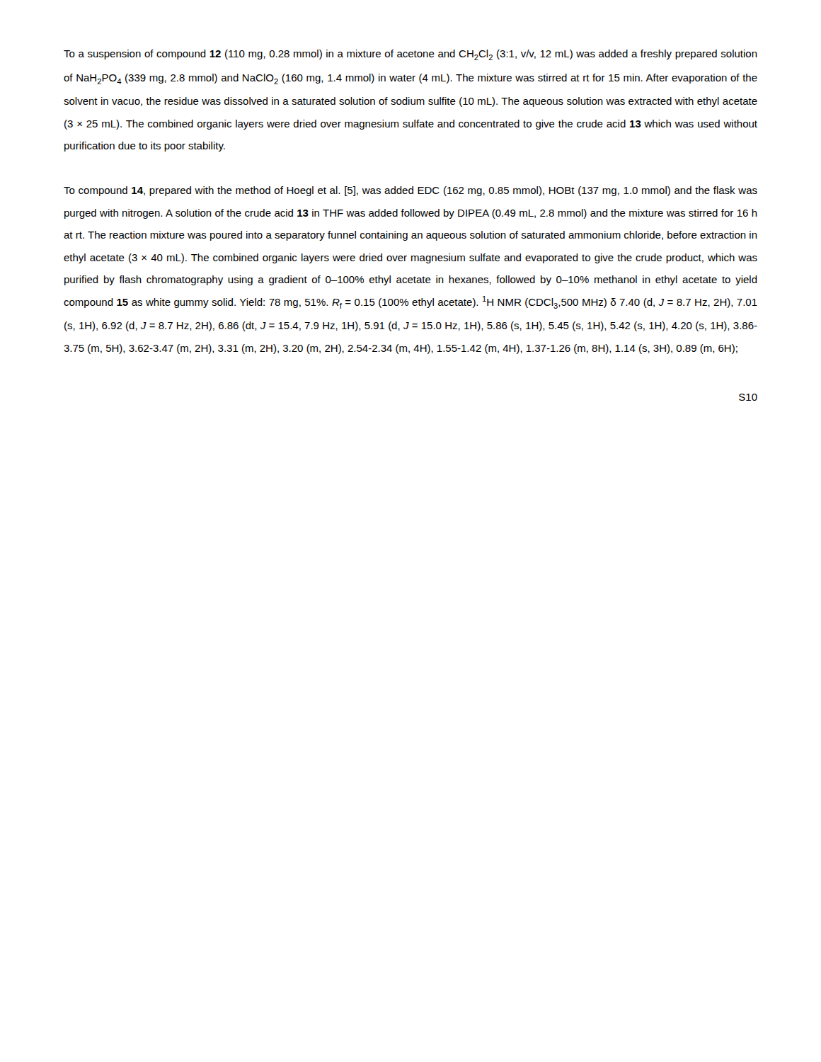To a suspension of compound 12 (110 mg, 0.28 mmol) in a mixture of acetone and CH2Cl2 (3:1, v/v, 12 mL) was added a freshly prepared solution of NaH2PO4 (339 mg, 2.8 mmol) and NaClO2 (160 mg, 1.4 mmol) in water (4 mL). The mixture was stirred at rt for 15 min. After evaporation of the solvent in vacuo, the residue was dissolved in a saturated solution of sodium sulfite (10 mL). The aqueous solution was extracted with ethyl acetate (3 × 25 mL). The combined organic layers were dried over magnesium sulfate and concentrated to give the crude acid 13 which was used without purification due to its poor stability.
To compound 14, prepared with the method of Hoegl et al. [5], was added EDC (162 mg, 0.85 mmol), HOBt (137 mg, 1.0 mmol) and the flask was purged with nitrogen. A solution of the crude acid 13 in THF was added followed by DIPEA (0.49 mL, 2.8 mmol) and the mixture was stirred for 16 h at rt. The reaction mixture was poured into a separatory funnel containing an aqueous solution of saturated ammonium chloride, before extraction in ethyl acetate (3 × 40 mL). The combined organic layers were dried over magnesium sulfate and evaporated to give the crude product, which was purified by flash chromatography using a gradient of 0–100% ethyl acetate in hexanes, followed by 0–10% methanol in ethyl acetate to yield compound 15 as white gummy solid. Yield: 78 mg, 51%. Rf = 0.15 (100% ethyl acetate). 1H NMR (CDCl3,500 MHz) δ 7.40 (d, J = 8.7 Hz, 2H), 7.01 (s, 1H), 6.92 (d, J = 8.7 Hz, 2H), 6.86 (dt, J = 15.4, 7.9 Hz, 1H), 5.91 (d, J = 15.0 Hz, 1H), 5.86 (s, 1H), 5.45 (s, 1H), 5.42 (s, 1H), 4.20 (s, 1H), 3.86-3.75 (m, 5H), 3.62-3.47 (m, 2H), 3.31 (m, 2H), 3.20 (m, 2H), 2.54-2.34 (m, 4H), 1.55-1.42 (m, 4H), 1.37-1.26 (m, 8H), 1.14 (s, 3H), 0.89 (m, 6H);
S10